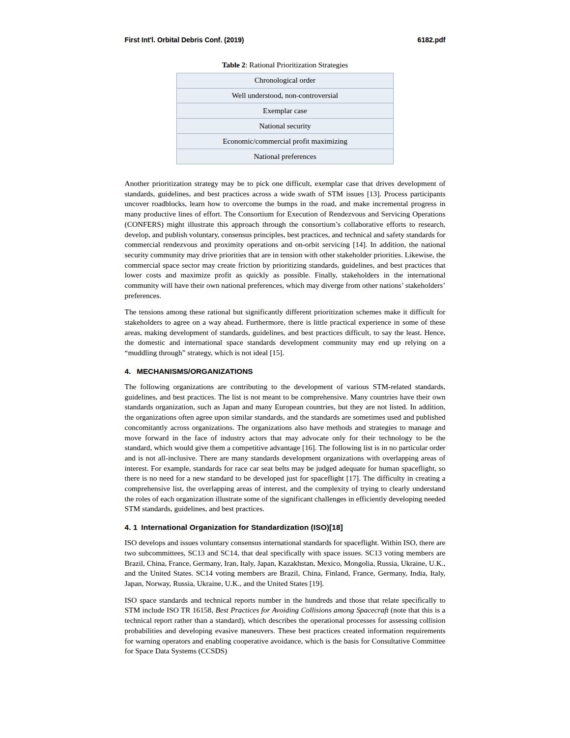First Int'l. Orbital Debris Conf. (2019)
6182.pdf
Table 2 : Rational Prioritization Strategies
| Chronological order |
| Well understood, non-controversial |
| Exemplar case |
| National security |
| Economic/commercial profit maximizing |
| National preferences |
Another prioritization strategy may be to pick one difficult, exemplar case that drives development of standards, guidelines, and best practices across a wide swath of STM issues [13]. Process participants uncover roadblocks, learn how to overcome the bumps in the road, and make incremental progress in many productive lines of effort. The Consortium for Execution of Rendezvous and Servicing Operations (CONFERS) might illustrate this approach through the consortium’s collaborative efforts to research, develop, and publish voluntary, consensus principles, best practices, and technical and safety standards for commercial rendezvous and proximity operations and on-orbit servicing [14]. In addition, the national security community may drive priorities that are in tension with other stakeholder priorities. Likewise, the commercial space sector may create friction by prioritizing standards, guidelines, and best practices that lower costs and maximize profit as quickly as possible. Finally, stakeholders in the international community will have their own national preferences, which may diverge from other nations’ stakeholders’ preferences.
The tensions among these rational but significantly different prioritization schemes make it difficult for stakeholders to agree on a way ahead. Furthermore, there is little practical experience in some of these areas, making development of standards, guidelines, and best practices difficult, to say the least. Hence, the domestic and international space standards development community may end up relying on a “muddling through” strategy, which is not ideal [15].
4. MECHANISMS/ORGANIZATIONS
The following organizations are contributing to the development of various STM-related standards, guidelines, and best practices. The list is not meant to be comprehensive. Many countries have their own standards organization, such as Japan and many European countries, but they are not listed. In addition, the organizations often agree upon similar standards, and the standards are sometimes used and published concomitantly across organizations. The organizations also have methods and strategies to manage and move forward in the face of industry actors that may advocate only for their technology to be the standard, which would give them a competitive advantage [16]. The following list is in no particular order and is not all-inclusive. There are many standards development organizations with overlapping areas of interest. For example, standards for race car seat belts may be judged adequate for human spaceflight, so there is no need for a new standard to be developed just for spaceflight [17]. The difficulty in creating a comprehensive list, the overlapping areas of interest, and the complexity of trying to clearly understand the roles of each organization illustrate some of the significant challenges in efficiently developing needed STM standards, guidelines, and best practices.
4. 1 International Organization for Standardization (ISO)[18]
ISO develops and issues voluntary consensus international standards for spaceflight. Within ISO, there are two subcommittees, SC13 and SC14, that deal specifically with space issues. SC13 voting members are Brazil, China, France, Germany, Iran, Italy, Japan, Kazakhstan, Mexico, Mongolia, Russia, Ukraine, U.K., and the United States. SC14 voting members are Brazil, China, Finland, France, Germany, India, Italy, Japan, Norway, Russia, Ukraine, U.K., and the United States [19].
ISO space standards and technical reports number in the hundreds and those that relate specifically to STM include ISO TR 16158, Best Practices for Avoiding Collisions among Spacecraft (note that this is a technical report rather than a standard), which describes the operational processes for assessing collision probabilities and developing evasive maneuvers. These best practices created information requirements for warning operators and enabling cooperative avoidance, which is the basis for Consultative Committee for Space Data Systems (CCSDS)